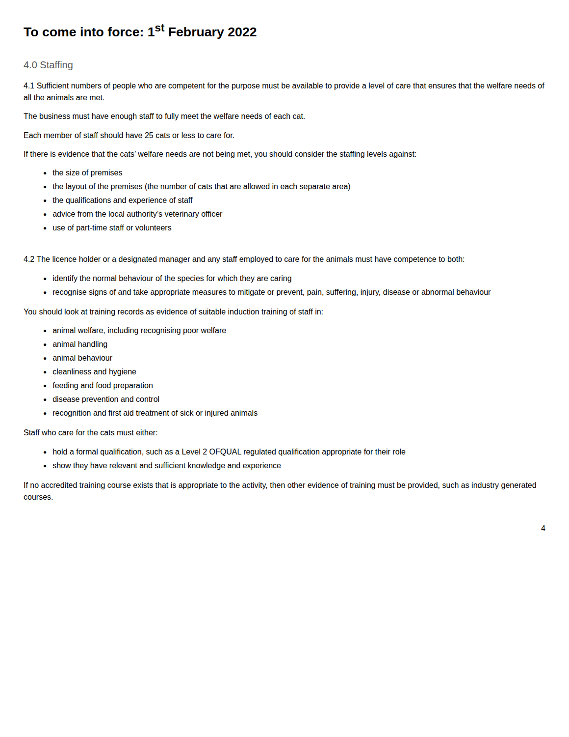To come into force: 1st February 2022
4.0 Staffing
4.1 Sufficient numbers of people who are competent for the purpose must be available to provide a level of care that ensures that the welfare needs of all the animals are met.
The business must have enough staff to fully meet the welfare needs of each cat.
Each member of staff should have 25 cats or less to care for.
If there is evidence that the cats’ welfare needs are not being met, you should consider the staffing levels against:
the size of premises
the layout of the premises (the number of cats that are allowed in each separate area)
the qualifications and experience of staff
advice from the local authority’s veterinary officer
use of part-time staff or volunteers
4.2 The licence holder or a designated manager and any staff employed to care for the animals must have competence to both:
identify the normal behaviour of the species for which they are caring
recognise signs of and take appropriate measures to mitigate or prevent, pain, suffering, injury, disease or abnormal behaviour
You should look at training records as evidence of suitable induction training of staff in:
animal welfare, including recognising poor welfare
animal handling
animal behaviour
cleanliness and hygiene
feeding and food preparation
disease prevention and control
recognition and first aid treatment of sick or injured animals
Staff who care for the cats must either:
hold a formal qualification, such as a Level 2 OFQUAL regulated qualification appropriate for their role
show they have relevant and sufficient knowledge and experience
If no accredited training course exists that is appropriate to the activity, then other evidence of training must be provided, such as industry generated courses.
4